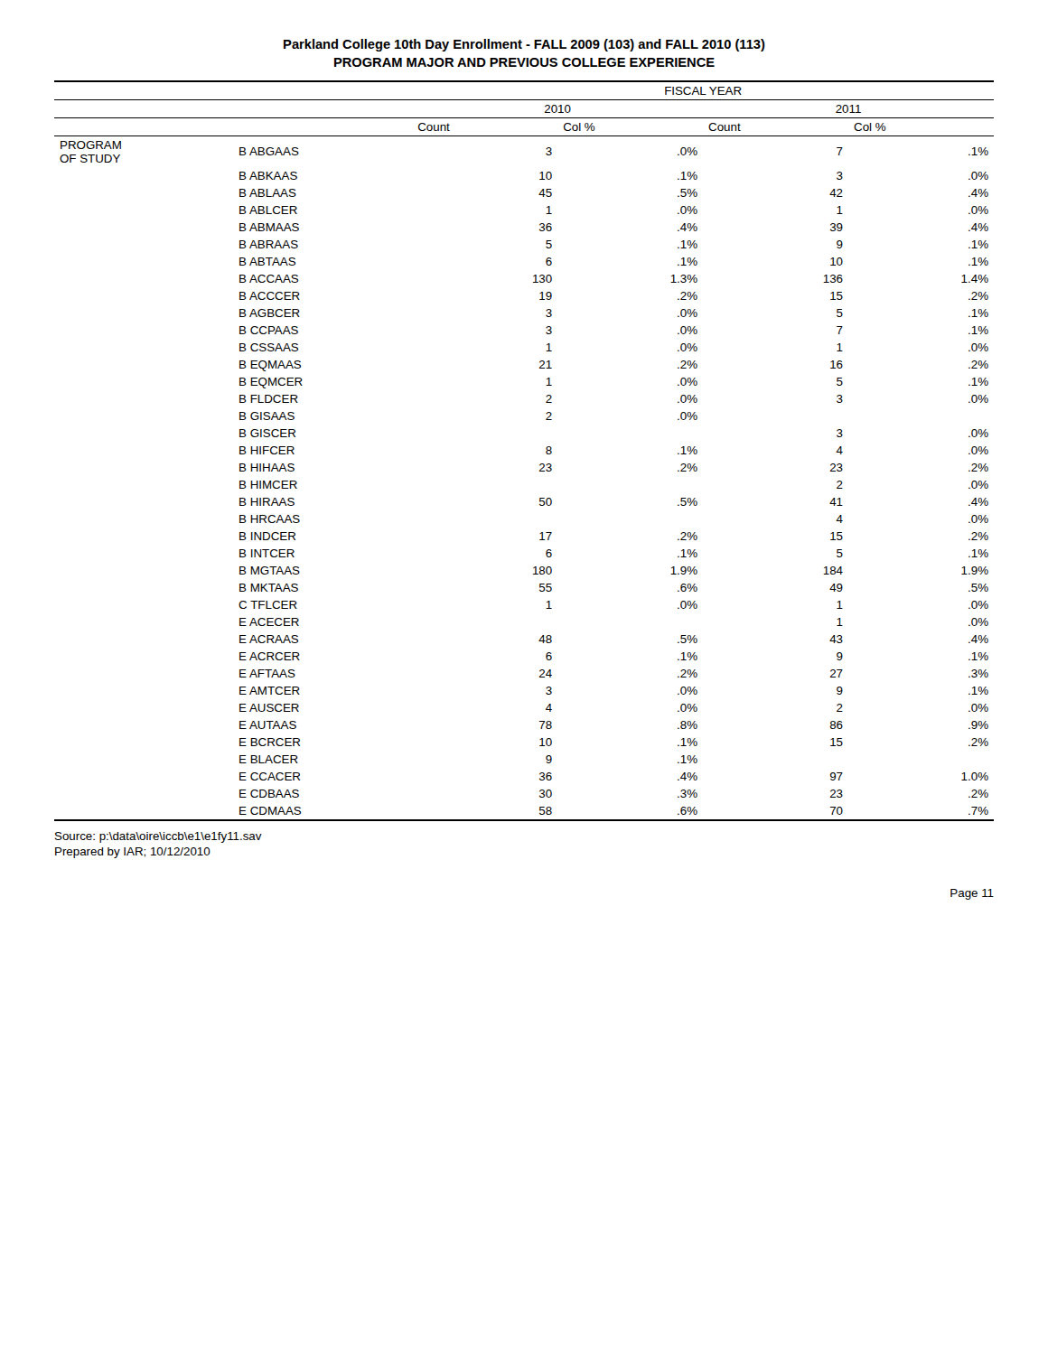Parkland College 10th Day Enrollment - FALL 2009 (103) and FALL 2010 (113)
PROGRAM MAJOR AND PREVIOUS COLLEGE EXPERIENCE
| | | FISCAL YEAR |
| --- | --- | --- |
| | | 2010 | 2011 |
| | | Count | Col % | Count | Col % |
| PROGRAM OF STUDY | B ABGAAS | 3 | .0% | 7 | .1% |
| | B ABKAAS | 10 | .1% | 3 | .0% |
| | B ABLAAS | 45 | .5% | 42 | .4% |
| | B ABLCER | 1 | .0% | 1 | .0% |
| | B ABMAAS | 36 | .4% | 39 | .4% |
| | B ABRAAS | 5 | .1% | 9 | .1% |
| | B ABTAAS | 6 | .1% | 10 | .1% |
| | B ACCAAS | 130 | 1.3% | 136 | 1.4% |
| | B ACCCER | 19 | .2% | 15 | .2% |
| | B AGBCER | 3 | .0% | 5 | .1% |
| | B CCPAAS | 3 | .0% | 7 | .1% |
| | B CSSAAS | 1 | .0% | 1 | .0% |
| | B EQMAAS | 21 | .2% | 16 | .2% |
| | B EQMCER | 1 | .0% | 5 | .1% |
| | B FLDCER | 2 | .0% | 3 | .0% |
| | B GISAAS | 2 | .0% | | |
| | B GISCER | | | 3 | .0% |
| | B HIFCER | 8 | .1% | 4 | .0% |
| | B HIHAAS | 23 | .2% | 23 | .2% |
| | B HIMCER | | | 2 | .0% |
| | B HIRAAS | 50 | .5% | 41 | .4% |
| | B HRCAAS | | | 4 | .0% |
| | B INDCER | 17 | .2% | 15 | .2% |
| | B INTCER | 6 | .1% | 5 | .1% |
| | B MGTAAS | 180 | 1.9% | 184 | 1.9% |
| | B MKTAAS | 55 | .6% | 49 | .5% |
| | C TFLCER | 1 | .0% | 1 | .0% |
| | E ACECER | | | 1 | .0% |
| | E ACRAAS | 48 | .5% | 43 | .4% |
| | E ACRCER | 6 | .1% | 9 | .1% |
| | E AFTAAS | 24 | .2% | 27 | .3% |
| | E AMTCER | 3 | .0% | 9 | .1% |
| | E AUSCER | 4 | .0% | 2 | .0% |
| | E AUTAAS | 78 | .8% | 86 | .9% |
| | E BCRCER | 10 | .1% | 15 | .2% |
| | E BLACER | 9 | .1% | | |
| | E CCACER | 36 | .4% | 97 | 1.0% |
| | E CDBAAS | 30 | .3% | 23 | .2% |
| | E CDMAAS | 58 | .6% | 70 | .7% |
Source: p:\data\oire\iccb\e1\e1fy11.sav
Prepared by IAR; 10/12/2010
Page 11